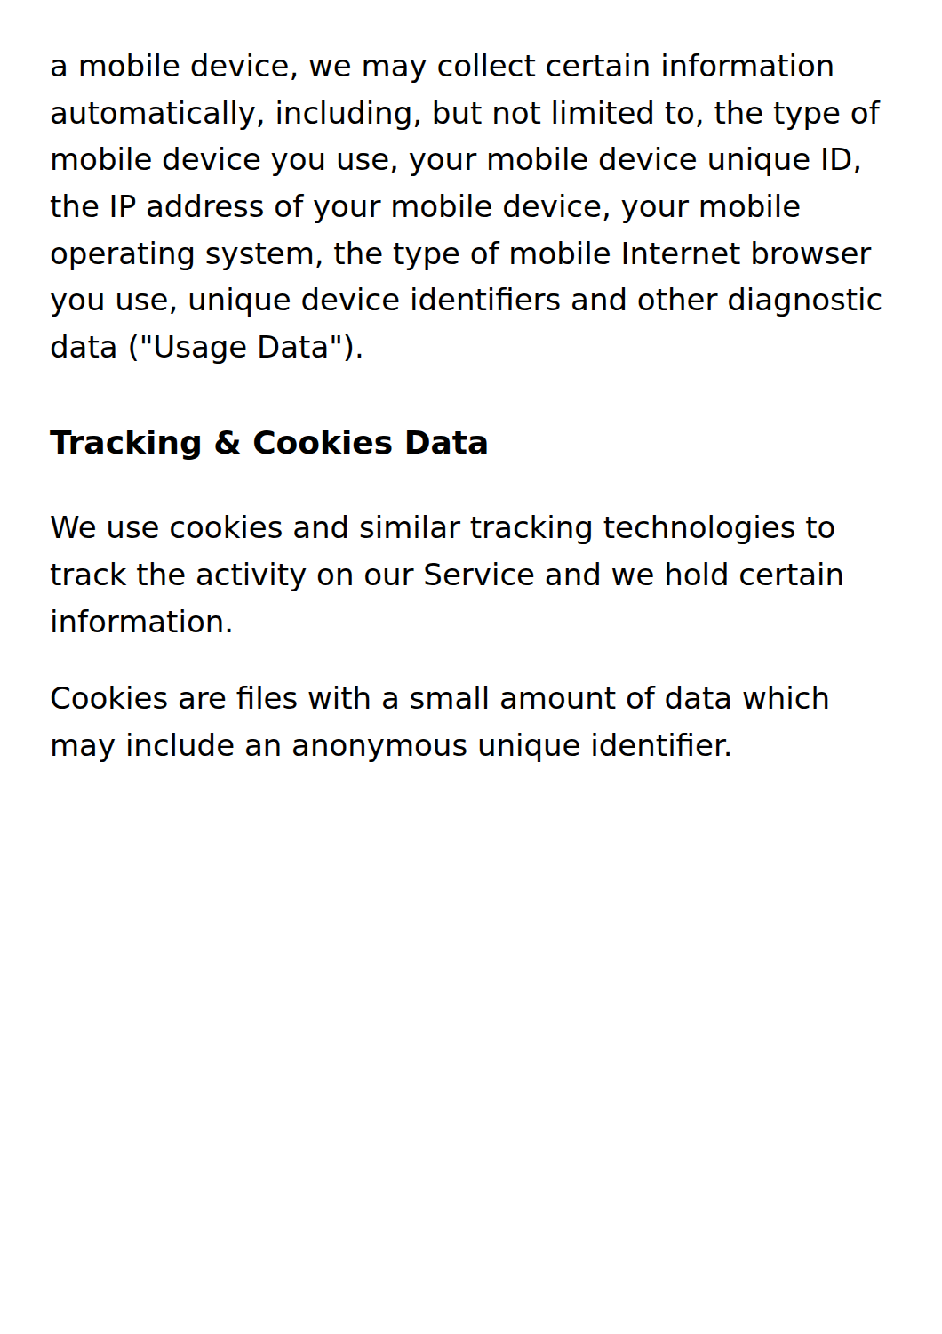a mobile device, we may collect certain information automatically, including, but not limited to, the type of mobile device you use, your mobile device unique ID, the IP address of your mobile device, your mobile operating system, the type of mobile Internet browser you use, unique device identifiers and other diagnostic data ("Usage Data").
Tracking & Cookies Data
We use cookies and similar tracking technologies to track the activity on our Service and we hold certain information.
Cookies are files with a small amount of data which may include an anonymous unique identifier.